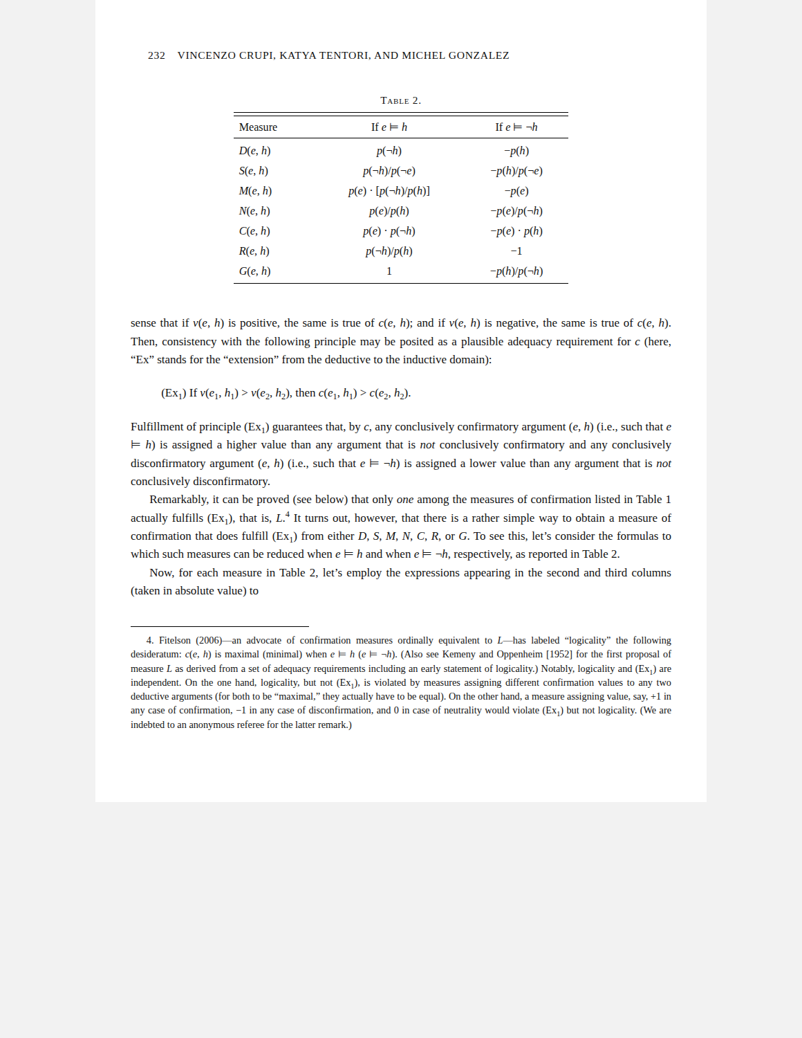232 VINCENZO CRUPI, KATYA TENTORI, AND MICHEL GONZALEZ
Table 2.
| Measure | If e ⊨ h | If e ⊨ ¬ h |
| --- | --- | --- |
| D ( e , h ) | p (¬ h ) | − p ( h ) |
| S ( e , h ) | p (¬ h )/ p (¬ e ) | − p ( h )/ p (¬ e ) |
| M ( e , h ) | p ( e ) · [ p (¬ h )/ p ( h )] | − p ( e ) |
| N ( e , h ) | p ( e )/ p ( h ) | − p ( e )/ p (¬ h ) |
| C ( e , h ) | p ( e ) · p (¬ h ) | − p ( e ) · p ( h ) |
| R ( e , h ) | p (¬ h )/ p ( h ) | −1 |
| G ( e , h ) | 1 | − p ( h )/ p (¬ h ) |
sense that if v(e, h) is positive, the same is true of c(e, h); and if v(e, h) is negative, the same is true of c(e, h). Then, consistency with the following principle may be posited as a plausible adequacy requirement for c (here, “Ex” stands for the “extension” from the deductive to the inductive domain):
(Ex1) If v(e1, h1) > v(e2, h2), then c(e1, h1) > c(e2, h2).
Fulfillment of principle (Ex1) guarantees that, by c, any conclusively confirmatory argument (e, h) (i.e., such that e ⊨ h) is assigned a higher value than any argument that is not conclusively confirmatory and any conclusively disconfirmatory argument (e, h) (i.e., such that e ⊨ ¬h) is assigned a lower value than any argument that is not conclusively disconfirmatory.
Remarkably, it can be proved (see below) that only one among the measures of confirmation listed in Table 1 actually fulfills (Ex1), that is, L.4 It turns out, however, that there is a rather simple way to obtain a measure of confirmation that does fulfill (Ex1) from either D, S, M, N, C, R, or G. To see this, let’s consider the formulas to which such measures can be reduced when e ⊨ h and when e ⊨ ¬h, respectively, as reported in Table 2.
Now, for each measure in Table 2, let’s employ the expressions appearing in the second and third columns (taken in absolute value) to
4. Fitelson (2006)—an advocate of confirmation measures ordinally equivalent to L—has labeled “logicality” the following desideratum: c(e, h) is maximal (minimal) when e ⊨ h (e ⊨ ¬h). (Also see Kemeny and Oppenheim [1952] for the first proposal of measure L as derived from a set of adequacy requirements including an early statement of logicality.) Notably, logicality and (Ex1) are independent. On the one hand, logicality, but not (Ex1), is violated by measures assigning different confirmation values to any two deductive arguments (for both to be “maximal,” they actually have to be equal). On the other hand, a measure assigning value, say, +1 in any case of confirmation, −1 in any case of disconfirmation, and 0 in case of neutrality would violate (Ex1) but not logicality. (We are indebted to an anonymous referee for the latter remark.)